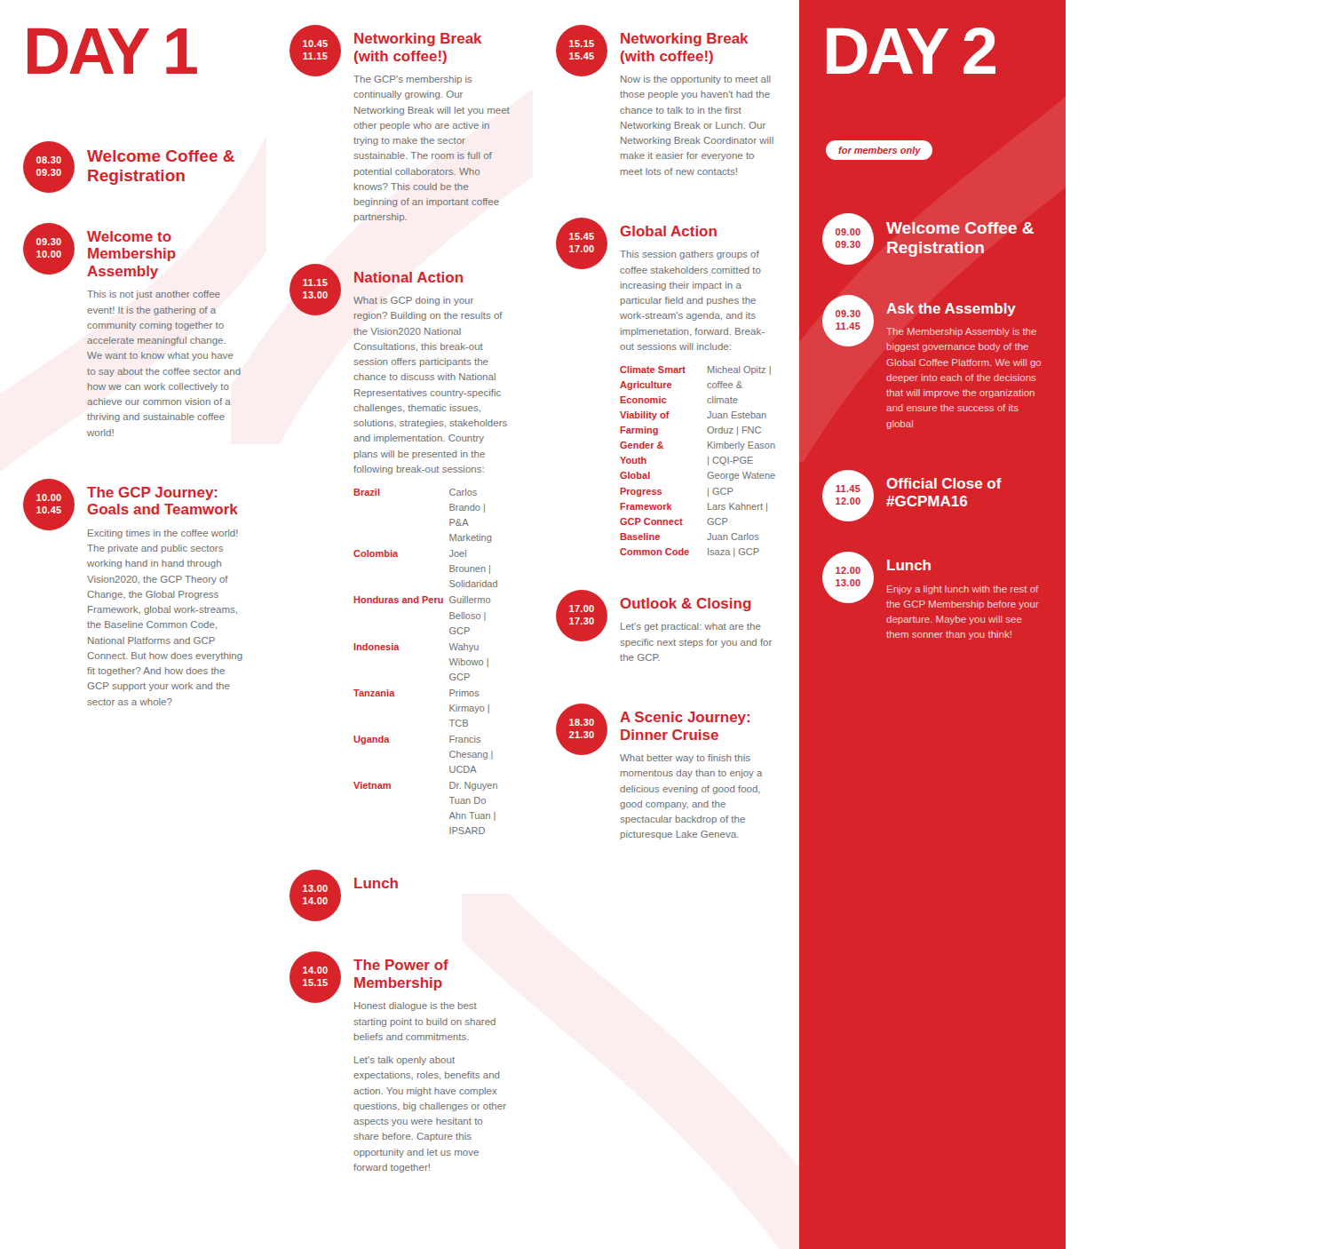DAY 1
08.3009.30
Welcome Coffee & Registration
09.3010.00
Welcome to
Membership Assembly
This is not just another coffee event! It is the gathering of a community coming together to accelerate meaningful change. We want to know what you have to say about the coffee sector and how we can work collectively to achieve our common vision of a thriving and sustainable coffee world!
10.0010.45
The GCP Journey:
Goals and Teamwork
Exciting times in the coffee world! The private and public sectors working hand in hand through Vision2020, the GCP Theory of Change, the Global Progress Framework, global work-streams, the Baseline Common Code, National Platforms and GCP Connect. But how does everything fit together? And how does the GCP support your work and the sector as a whole?
10.4511.15
Networking Break (with coffee!)
The GCP's membership is continually growing. Our Networking Break will let you meet other people who are active in trying to make the sector sustainable. The room is full of potential collaborators. Who knows? This could be the beginning of an important coffee partnership.
11.1513.00
National Action
What is GCP doing in your region? Building on the results of the Vision2020 National Consultations, this break-out session offers participants the chance to discuss with National Representatives country-specific challenges, thematic issues, solutions, strategies, stakeholders and implementation. Country plans will be presented in the following break-out sessions:
| Brazil | Carlos Brando / P&A Marketing |
| Colombia | Joel Brounen / Solidaridad |
| Honduras and Peru | Guillermo Belloso / GCP |
| Indonesia | Wahyu Wibowo / GCP |
| Tanzania | Primos Kirmayo / TCB |
| Uganda | Francis Chesang / UCDA |
| Vietnam | Dr. Nguyen Tuan Do Ahn Tuan / IPSARD |
13.0014.00
Lunch
14.0015.15
The Power of Membership
Honest dialogue is the best starting point to build on shared beliefs and commitments.
Let's talk openly about expectations, roles, benefits and action. You might have complex questions, big challenges or other aspects you were hesitant to share before. Capture this opportunity and let us move forward together!
15.1515.45
Networking Break (with coffee!)
Now is the opportunity to meet all those people you haven't had the chance to talk to in the first Networking Break or Lunch. Our Networking Break Coordinator will make it easier for everyone to meet lots of new contacts!
15.4517.00
Global Action
This session gathers groups of coffee stakeholders comitted to increasing their impact in a particular field and pushes the work-stream's agenda, and its implmenetation, forward. Break-out sessions will include:
Climate Smart Agriculture
Economic Viability of Farming
Gender & Youth
Global Progress Framework
GCP Connect
Baseline Common Code
Micheal Opitz | coffee & climate
Juan Esteban Orduz | FNC
Kimberly Eason | CQI-PGE
George Watene | GCP
Lars Kahnert | GCP
Juan Carlos Isaza | GCP
17.0017.30
Outlook & Closing
Let's get practical: what are the specific next steps for you and for the GCP.
18.3021.30
A Scenic Journey: Dinner Cruise
What better way to finish this momentous day than to enjoy a delicious evening of good food, good company, and the spectacular backdrop of the picturesque Lake Geneva.
DAY 2
for members only
09.0009.30
Welcome Coffee & Registration
09.3011.45
Ask the Assembly
The Membership Assembly is the biggest governance body of the Global Coffee Platform. We will go deeper into each of the decisions that will improve the organization and ensure the success of its global
11.4512.00
Official Close of #GCPMA16
12.0013.00
Lunch
Enjoy a light lunch with the rest of the GCP Membership before your departure. Maybe you will see them sonner than you think!